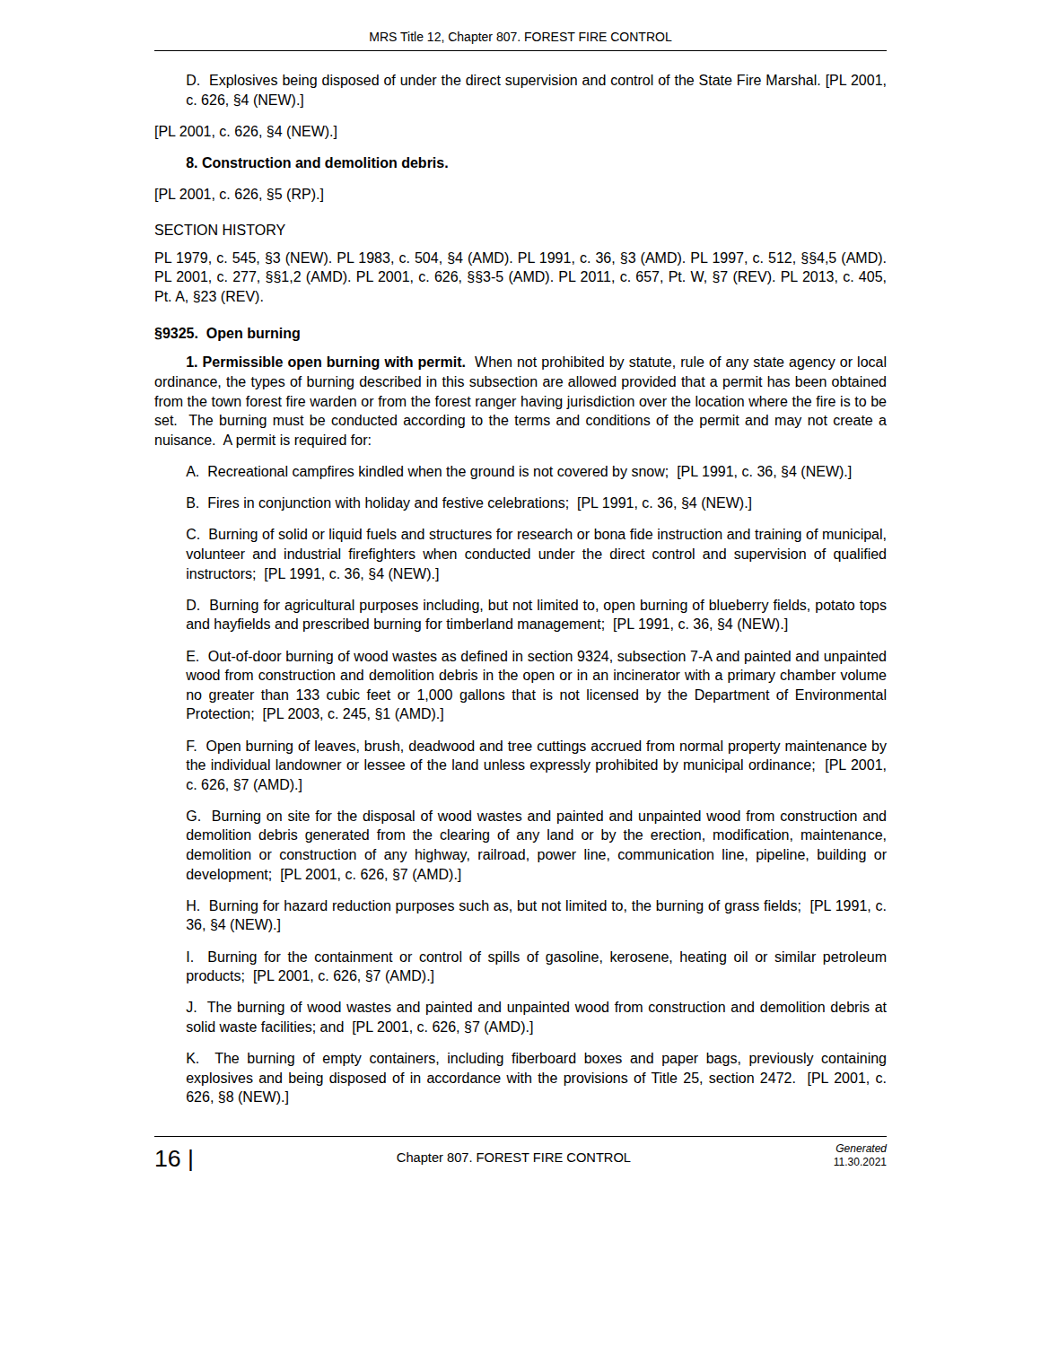MRS Title 12, Chapter 807. FOREST FIRE CONTROL
D. Explosives being disposed of under the direct supervision and control of the State Fire Marshal. [PL 2001, c. 626, §4 (NEW).]
[PL 2001, c. 626, §4 (NEW).]
8. Construction and demolition debris.
[PL 2001, c. 626, §5 (RP).]
SECTION HISTORY
PL 1979, c. 545, §3 (NEW). PL 1983, c. 504, §4 (AMD). PL 1991, c. 36, §3 (AMD). PL 1997, c. 512, §§4,5 (AMD). PL 2001, c. 277, §§1,2 (AMD). PL 2001, c. 626, §§3-5 (AMD). PL 2011, c. 657, Pt. W, §7 (REV). PL 2013, c. 405, Pt. A, §23 (REV).
§9325. Open burning
1. Permissible open burning with permit. When not prohibited by statute, rule of any state agency or local ordinance, the types of burning described in this subsection are allowed provided that a permit has been obtained from the town forest fire warden or from the forest ranger having jurisdiction over the location where the fire is to be set. The burning must be conducted according to the terms and conditions of the permit and may not create a nuisance. A permit is required for:
A. Recreational campfires kindled when the ground is not covered by snow; [PL 1991, c. 36, §4 (NEW).]
B. Fires in conjunction with holiday and festive celebrations; [PL 1991, c. 36, §4 (NEW).]
C. Burning of solid or liquid fuels and structures for research or bona fide instruction and training of municipal, volunteer and industrial firefighters when conducted under the direct control and supervision of qualified instructors; [PL 1991, c. 36, §4 (NEW).]
D. Burning for agricultural purposes including, but not limited to, open burning of blueberry fields, potato tops and hayfields and prescribed burning for timberland management; [PL 1991, c. 36, §4 (NEW).]
E. Out-of-door burning of wood wastes as defined in section 9324, subsection 7‑A and painted and unpainted wood from construction and demolition debris in the open or in an incinerator with a primary chamber volume no greater than 133 cubic feet or 1,000 gallons that is not licensed by the Department of Environmental Protection; [PL 2003, c. 245, §1 (AMD).]
F. Open burning of leaves, brush, deadwood and tree cuttings accrued from normal property maintenance by the individual landowner or lessee of the land unless expressly prohibited by municipal ordinance; [PL 2001, c. 626, §7 (AMD).]
G. Burning on site for the disposal of wood wastes and painted and unpainted wood from construction and demolition debris generated from the clearing of any land or by the erection, modification, maintenance, demolition or construction of any highway, railroad, power line, communication line, pipeline, building or development; [PL 2001, c. 626, §7 (AMD).]
H. Burning for hazard reduction purposes such as, but not limited to, the burning of grass fields; [PL 1991, c. 36, §4 (NEW).]
I. Burning for the containment or control of spills of gasoline, kerosene, heating oil or similar petroleum products; [PL 2001, c. 626, §7 (AMD).]
J. The burning of wood wastes and painted and unpainted wood from construction and demolition debris at solid waste facilities; and [PL 2001, c. 626, §7 (AMD).]
K. The burning of empty containers, including fiberboard boxes and paper bags, previously containing explosives and being disposed of in accordance with the provisions of Title 25, section 2472. [PL 2001, c. 626, §8 (NEW).]
16 |
Chapter 807. FOREST FIRE CONTROL
Generated
11.30.2021